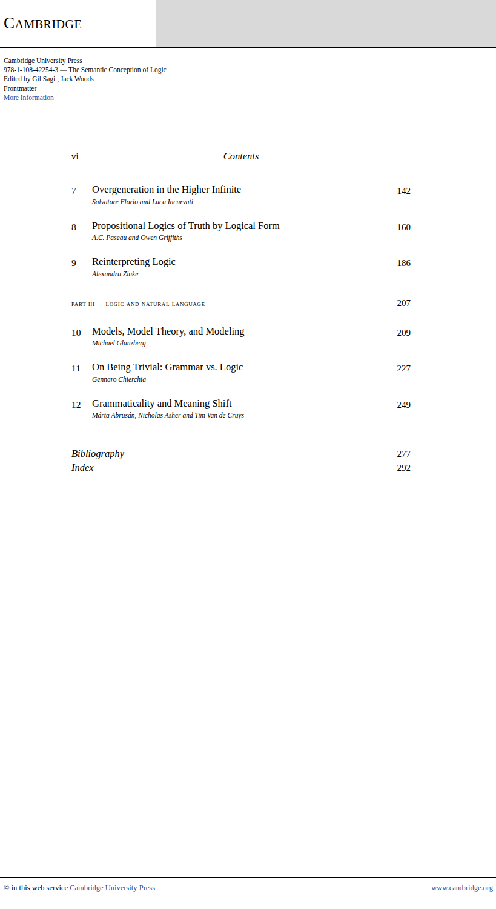CAMBRIDGE
Cambridge University Press
978-1-108-42254-3 — The Semantic Conception of Logic
Edited by Gil Sagi , Jack Woods
Frontmatter
More Information
vi
Contents
7
Overgeneration in the Higher Infinite
Salvatore Florio and Luca Incurvati
142
8
Propositional Logics of Truth by Logical Form
A.C. Paseau and Owen Griffiths
160
9
Reinterpreting Logic
Alexandra Zinke
186
part iiilogic and natural language
207
10
Models, Model Theory, and Modeling
Michael Glanzberg
209
11
On Being Trivial: Grammar vs. Logic
Gennaro Chierchia
227
12
Grammaticality and Meaning Shift
Márta Abrusán, Nicholas Asher and Tim Van de Cruys
249
Bibliography
277
Index
292
© in this web service Cambridge University Press
www.cambridge.org